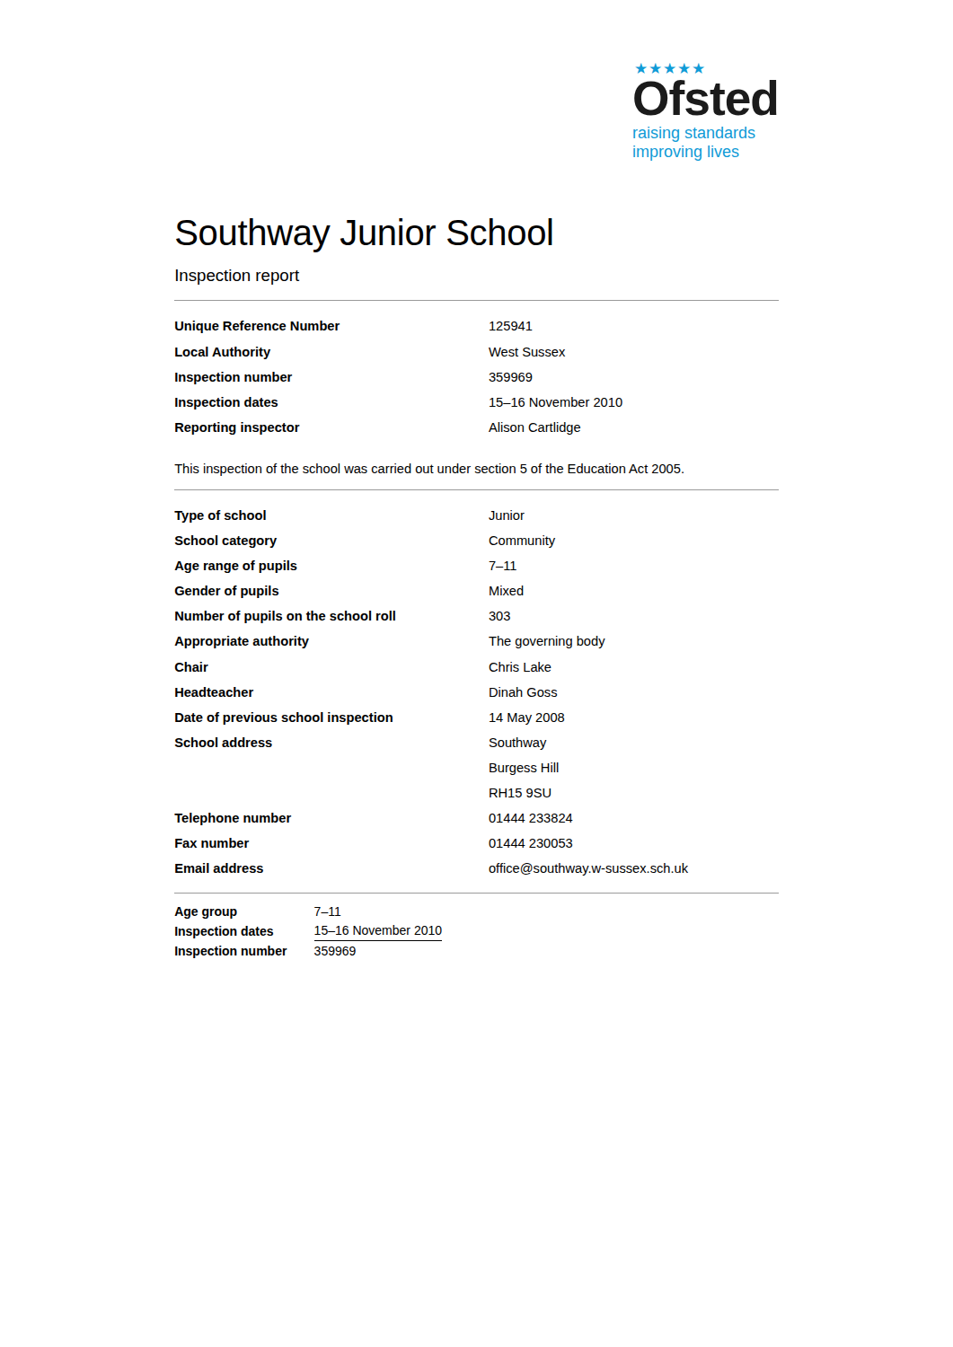★★★★★
Ofsted
raising standards
improving lives
Southway Junior School
Inspection report
| Unique Reference Number | 125941 |
| Local Authority | West Sussex |
| Inspection number | 359969 |
| Inspection dates | 15–16 November 2010 |
| Reporting inspector | Alison Cartlidge |
This inspection of the school was carried out under section 5 of the Education Act 2005.
| Type of school | Junior |
| School category | Community |
| Age range of pupils | 7–11 |
| Gender of pupils | Mixed |
| Number of pupils on the school roll | 303 |
| Appropriate authority | The governing body |
| Chair | Chris Lake |
| Headteacher | Dinah Goss |
| Date of previous school inspection | 14 May 2008 |
| School address | Southway |
| | Burgess Hill |
| | RH15 9SU |
| Telephone number | 01444 233824 |
| Fax number | 01444 230053 |
| Email address | office@southway.w-sussex.sch.uk |
| Age group | 7–11 |
| Inspection dates | 15–16 November 2010 |
| Inspection number | 359969 |